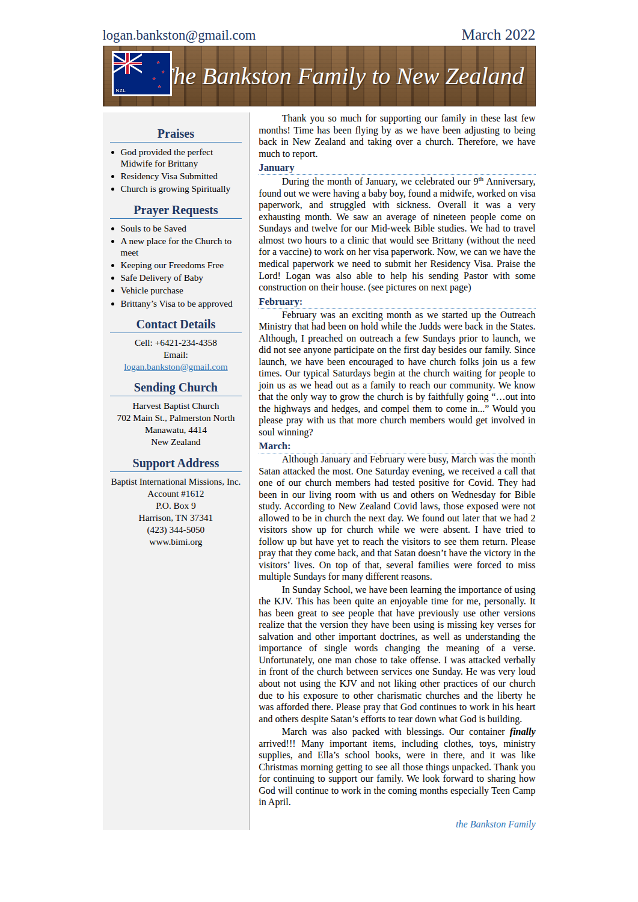logan.bankston@gmail.com March 2022
★ ★ ★ ★ NZL
The Bankston Family to New Zealand
Praises
God provided the perfect Midwife for Brittany
Residency Visa Submitted
Church is growing Spiritually
Prayer Requests
Souls to be Saved
A new place for the Church to meet
Keeping our Freedoms Free
Safe Delivery of Baby
Vehicle purchase
Brittany’s Visa to be approved
Contact Details
Cell: +6421-234-4358
Email:
logan.bankston@gmail.com
Sending Church
Harvest Baptist Church
702 Main St., Palmerston North
Manawatu, 4414
New Zealand
Support Address
Baptist International Missions, Inc.
Account #1612
P.O. Box 9
Harrison, TN 37341
(423) 344-5050
www.bimi.org
Thank you so much for supporting our family in these last few months! Time has been flying by as we have been adjusting to being back in New Zealand and taking over a church. Therefore, we have much to report.
January
During the month of January, we celebrated our 9th Anniversary, found out we were having a baby boy, found a midwife, worked on visa paperwork, and struggled with sickness. Overall it was a very exhausting month. We saw an average of nineteen people come on Sundays and twelve for our Mid-week Bible studies. We had to travel almost two hours to a clinic that would see Brittany (without the need for a vaccine) to work on her visa paperwork. Now, we can we have the medical paperwork we need to submit her Residency Visa. Praise the Lord! Logan was also able to help his sending Pastor with some construction on their house. (see pictures on next page)
February:
February was an exciting month as we started up the Outreach Ministry that had been on hold while the Judds were back in the States. Although, I preached on outreach a few Sundays prior to launch, we did not see anyone participate on the first day besides our family. Since launch, we have been encouraged to have church folks join us a few times. Our typical Saturdays begin at the church waiting for people to join us as we head out as a family to reach our community. We know that the only way to grow the church is by faithfully going “…out into the highways and hedges, and compel them to come in...” Would you please pray with us that more church members would get involved in soul winning?
March:
Although January and February were busy, March was the month Satan attacked the most. One Saturday evening, we received a call that one of our church members had tested positive for Covid. They had been in our living room with us and others on Wednesday for Bible study. According to New Zealand Covid laws, those exposed were not allowed to be in church the next day. We found out later that we had 2 visitors show up for church while we were absent. I have tried to follow up but have yet to reach the visitors to see them return. Please pray that they come back, and that Satan doesn’t have the victory in the visitors’ lives. On top of that, several families were forced to miss multiple Sundays for many different reasons.
In Sunday School, we have been learning the importance of using the KJV. This has been quite an enjoyable time for me, personally. It has been great to see people that have previously use other versions realize that the version they have been using is missing key verses for salvation and other important doctrines, as well as understanding the importance of single words changing the meaning of a verse. Unfortunately, one man chose to take offense. I was attacked verbally in front of the church between services one Sunday. He was very loud about not using the KJV and not liking other practices of our church due to his exposure to other charismatic churches and the liberty he was afforded there. Please pray that God continues to work in his heart and others despite Satan’s efforts to tear down what God is building.
March was also packed with blessings. Our container finally arrived!!! Many important items, including clothes, toys, ministry supplies, and Ella’s school books, were in there, and it was like Christmas morning getting to see all those things unpacked. Thank you for continuing to support our family. We look forward to sharing how God will continue to work in the coming months especially Teen Camp in April.
the Bankston Family